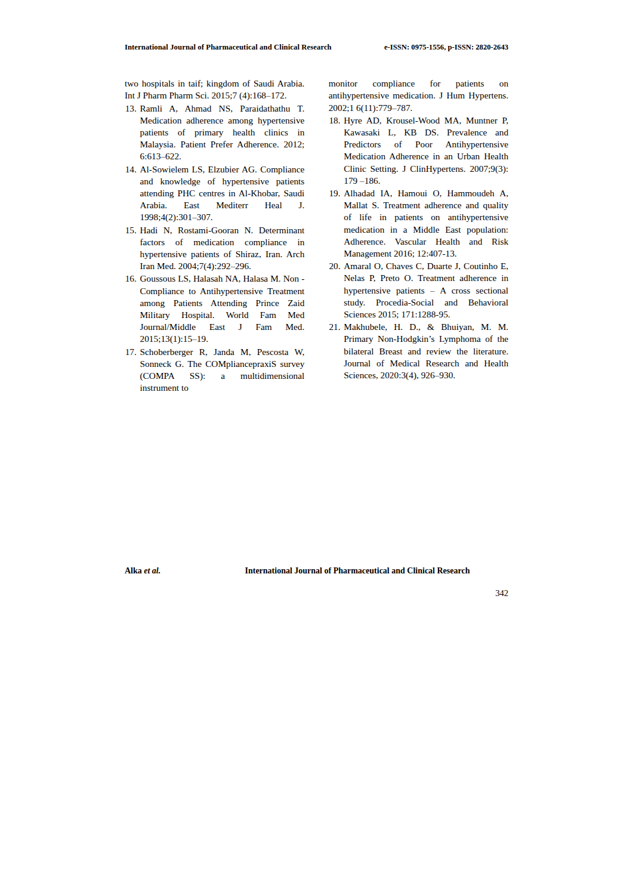International Journal of Pharmaceutical and Clinical Research e-ISSN: 0975-1556, p-ISSN: 2820-2643
two hospitals in taif; kingdom of Saudi Arabia. Int J Pharm Pharm Sci. 2015;7 (4):168–172.
Ramli A, Ahmad NS, Paraidathathu T. Medication adherence among hypertensive patients of primary health clinics in Malaysia. Patient Prefer Adherence. 2012; 6:613–622.
Al-Sowielem LS, Elzubier AG. Compliance and knowledge of hypertensive patients attending PHC centres in Al-Khobar, Saudi Arabia. East Mediterr Heal J. 1998;4(2):301–307.
Hadi N, Rostami-Gooran N. Determinant factors of medication compliance in hypertensive patients of Shiraz, Iran. Arch Iran Med. 2004;7(4):292–296.
Goussous LS, Halasah NA, Halasa M. Non - Compliance to Antihypertensive Treatment among Patients Attending Prince Zaid Military Hospital. World Fam Med Journal/Middle East J Fam Med. 2015;13(1):15–19.
Schoberberger R, Janda M, Pescosta W, Sonneck G. The COMpliancepraxiS survey (COMPA SS): a multidimensional instrument to
monitor compliance for patients on antihypertensive medication. J Hum Hypertens. 2002;1 6(11):779–787.
Hyre AD, Krousel-Wood MA, Muntner P, Kawasaki L, KB DS. Prevalence and Predictors of Poor Antihypertensive Medication Adherence in an Urban Health Clinic Setting. J ClinHypertens. 2007;9(3): 179 –186.
Alhadad IA, Hamoui O, Hammoudeh A, Mallat S. Treatment adherence and quality of life in patients on antihypertensive medication in a Middle East population: Adherence. Vascular Health and Risk Management 2016; 12:407-13.
Amaral O, Chaves C, Duarte J, Coutinho E, Nelas P, Preto O. Treatment adherence in hypertensive patients – A cross sectional study. Procedia-Social and Behavioral Sciences 2015; 171:1288-95.
Makhubele, H. D., & Bhuiyan, M. M. Primary Non-Hodgkin’s Lymphoma of the bilateral Breast and review the literature. Journal of Medical Research and Health Sciences, 2020:3(4), 926–930.
Alka et al. International Journal of Pharmaceutical and Clinical Research
342